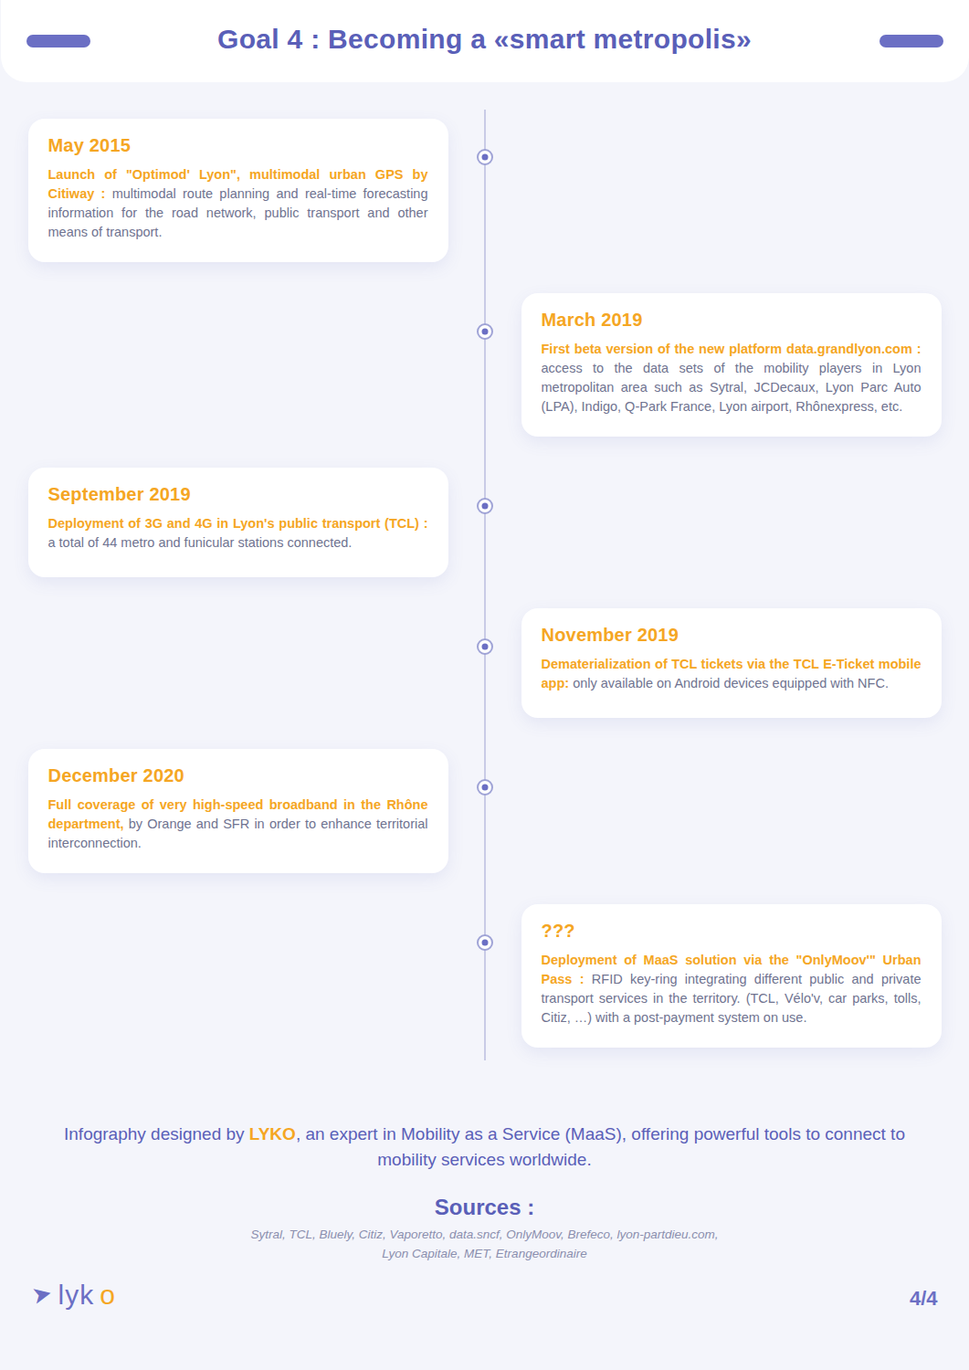Goal 4 : Becoming a «smart metropolis»
May 2015
Launch of "Optimod' Lyon", multimodal urban GPS by Citiway : multimodal route planning and real-time forecasting information for the road network, public transport and other means of transport.
March 2019
First beta version of the new platform data.grandlyon.com : access to the data sets of the mobility players in Lyon metropolitan area such as Sytral, JCDecaux, Lyon Parc Auto (LPA), Indigo, Q-Park France, Lyon airport, Rhônexpress, etc.
September 2019
Deployment of 3G and 4G in Lyon's public transport (TCL) : a total of 44 metro and funicular stations connected.
November 2019
Dematerialization of TCL tickets via the TCL E-Ticket mobile app: only available on Android devices equipped with NFC.
December 2020
Full coverage of very high-speed broadband in the Rhône department, by Orange and SFR in order to enhance territorial interconnection.
???
Deployment of MaaS solution via the "OnlyMoov'" Urban Pass : RFID key-ring integrating different public and private transport services in the territory. (TCL, Vélo'v, car parks, tolls, Citiz, …) with a post-payment system on use.
Infography designed by LYKO, an expert in Mobility as a Service (MaaS), offering powerful tools to connect to mobility services worldwide.
Sources :
Sytral, TCL, Bluely, Citiz, Vaporetto, data.sncf, OnlyMoov, Brefeco, lyon-partdieu.com,
Lyon Capitale, MET, Etrangeordinaire
➤lyko
4/4